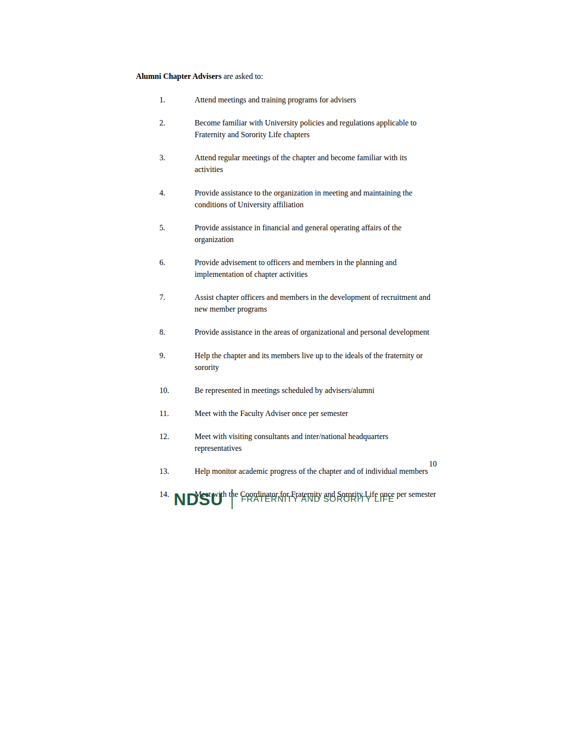Alumni Chapter Advisers are asked to:
Attend meetings and training programs for advisers
Become familiar with University policies and regulations applicable to Fraternity and Sorority Life chapters
Attend regular meetings of the chapter and become familiar with its activities
Provide assistance to the organization in meeting and maintaining the conditions of University affiliation
Provide assistance in financial and general operating affairs of the organization
Provide advisement to officers and members in the planning and implementation of chapter activities
Assist chapter officers and members in the development of recruitment and new member programs
Provide assistance in the areas of organizational and personal development
Help the chapter and its members live up to the ideals of the fraternity or sorority
Be represented in meetings scheduled by advisers/alumni
Meet with the Faculty Adviser once per semester
Meet with visiting consultants and inter/national headquarters representatives
Help monitor academic progress of the chapter and of individual members
Meet with the Coordinator for Fraternity and Sorority Life once per semester
10
NDSU FRATERNITY AND SORORITY LIFE